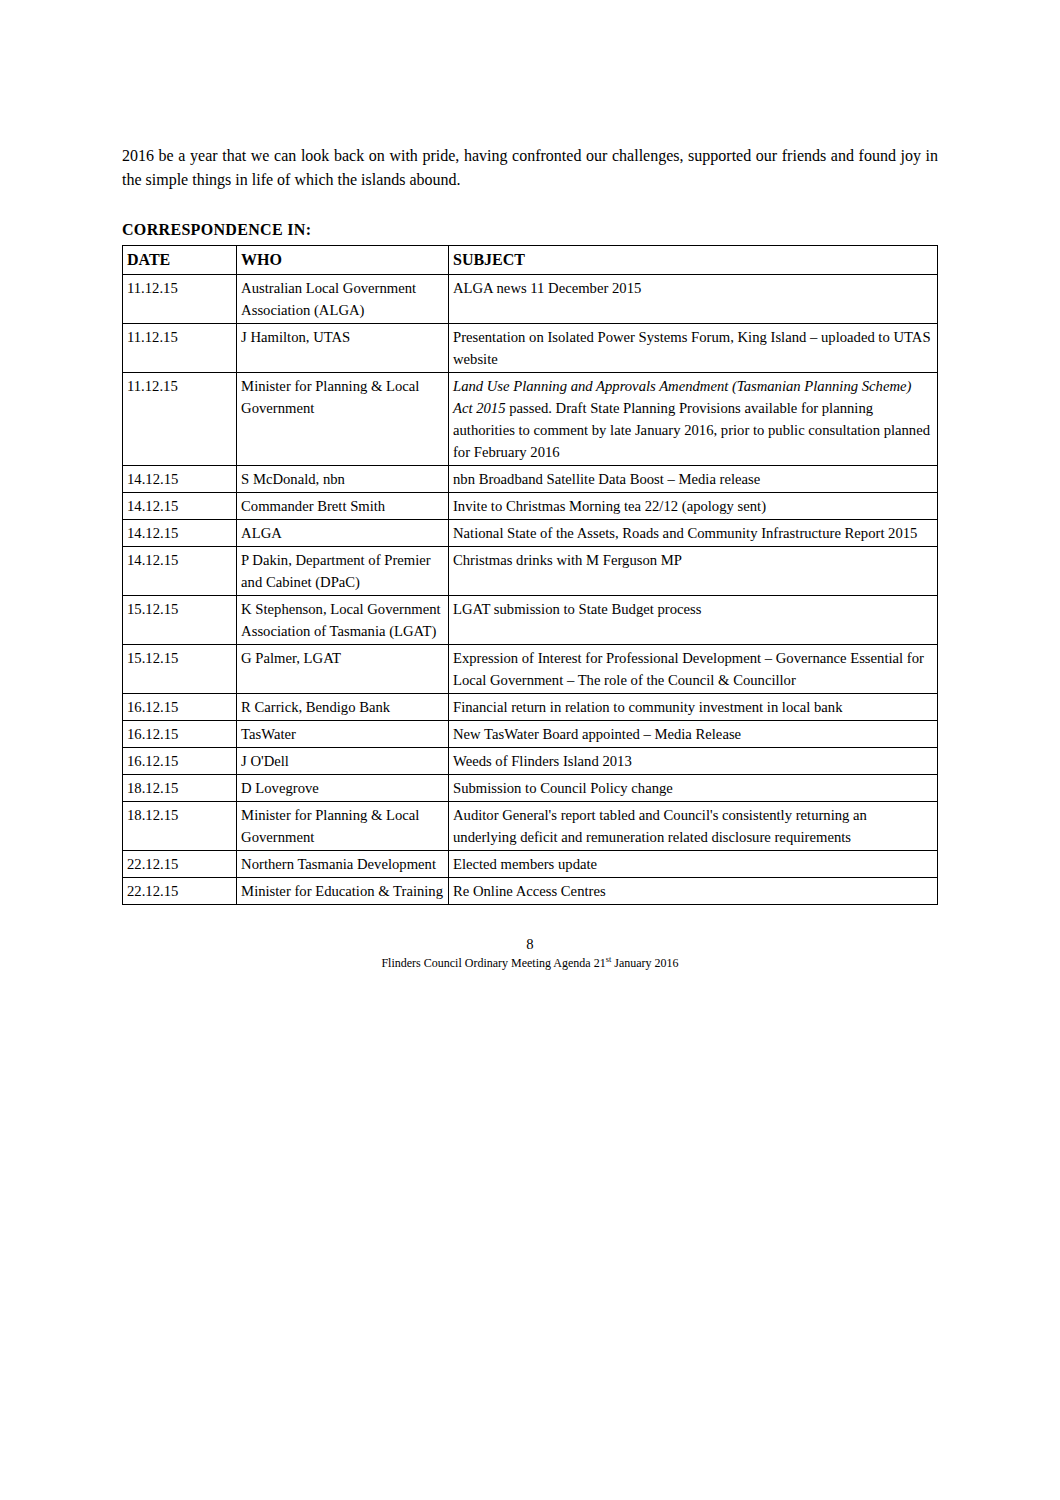2016 be a year that we can look back on with pride, having confronted our challenges, supported our friends and found joy in the simple things in life of which the islands abound.
Correspondence In:
| DATE | WHO | SUBJECT |
| --- | --- | --- |
| 11.12.15 | Australian Local Government Association (ALGA) | ALGA news 11 December 2015 |
| 11.12.15 | J Hamilton, UTAS | Presentation on Isolated Power Systems Forum, King Island – uploaded to UTAS website |
| 11.12.15 | Minister for Planning & Local Government | Land Use Planning and Approvals Amendment (Tasmanian Planning Scheme) Act 2015 passed. Draft State Planning Provisions available for planning authorities to comment by late January 2016, prior to public consultation planned for February 2016 |
| 14.12.15 | S McDonald, nbn | nbn Broadband Satellite Data Boost – Media release |
| 14.12.15 | Commander Brett Smith | Invite to Christmas Morning tea 22/12 (apology sent) |
| 14.12.15 | ALGA | National State of the Assets, Roads and Community Infrastructure Report 2015 |
| 14.12.15 | P Dakin, Department of Premier and Cabinet (DPaC) | Christmas drinks with M Ferguson MP |
| 15.12.15 | K Stephenson, Local Government Association of Tasmania (LGAT) | LGAT submission to State Budget process |
| 15.12.15 | G Palmer, LGAT | Expression of Interest for Professional Development – Governance Essential for Local Government – The role of the Council & Councillor |
| 16.12.15 | R Carrick, Bendigo Bank | Financial return in relation to community investment in local bank |
| 16.12.15 | TasWater | New TasWater Board appointed – Media Release |
| 16.12.15 | J O'Dell | Weeds of Flinders Island 2013 |
| 18.12.15 | D Lovegrove | Submission to Council Policy change |
| 18.12.15 | Minister for Planning & Local Government | Auditor General's report tabled and Council's consistently returning an underlying deficit and remuneration related disclosure requirements |
| 22.12.15 | Northern Tasmania Development | Elected members update |
| 22.12.15 | Minister for Education & Training | Re Online Access Centres |
8
Flinders Council Ordinary Meeting Agenda 21st January 2016